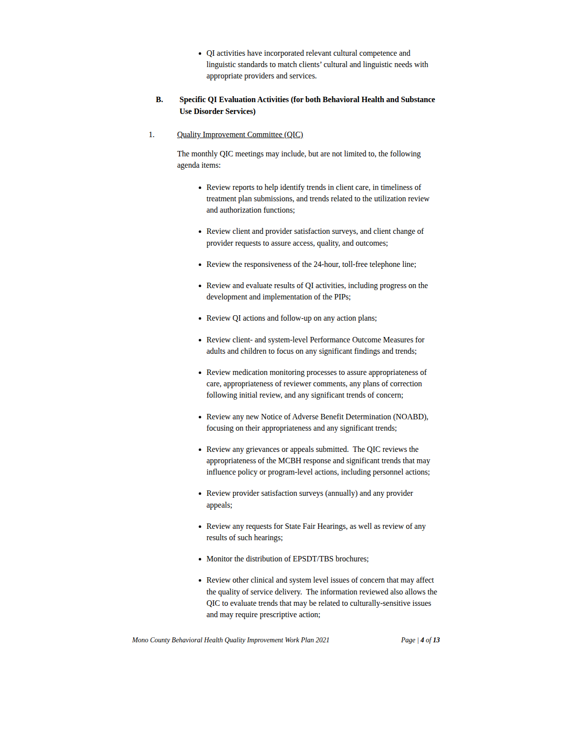QI activities have incorporated relevant cultural competence and linguistic standards to match clients’ cultural and linguistic needs with appropriate providers and services.
B. Specific QI Evaluation Activities (for both Behavioral Health and Substance Use Disorder Services)
1. Quality Improvement Committee (QIC)
The monthly QIC meetings may include, but are not limited to, the following agenda items:
Review reports to help identify trends in client care, in timeliness of treatment plan submissions, and trends related to the utilization review and authorization functions;
Review client and provider satisfaction surveys, and client change of provider requests to assure access, quality, and outcomes;
Review the responsiveness of the 24-hour, toll-free telephone line;
Review and evaluate results of QI activities, including progress on the development and implementation of the PIPs;
Review QI actions and follow-up on any action plans;
Review client- and system-level Performance Outcome Measures for adults and children to focus on any significant findings and trends;
Review medication monitoring processes to assure appropriateness of care, appropriateness of reviewer comments, any plans of correction following initial review, and any significant trends of concern;
Review any new Notice of Adverse Benefit Determination (NOABD), focusing on their appropriateness and any significant trends;
Review any grievances or appeals submitted. The QIC reviews the appropriateness of the MCBH response and significant trends that may influence policy or program-level actions, including personnel actions;
Review provider satisfaction surveys (annually) and any provider appeals;
Review any requests for State Fair Hearings, as well as review of any results of such hearings;
Monitor the distribution of EPSDT/TBS brochures;
Review other clinical and system level issues of concern that may affect the quality of service delivery. The information reviewed also allows the QIC to evaluate trends that may be related to culturally-sensitive issues and may require prescriptive action;
Mono County Behavioral Health Quality Improvement Work Plan 2021 Page | 4 of 13